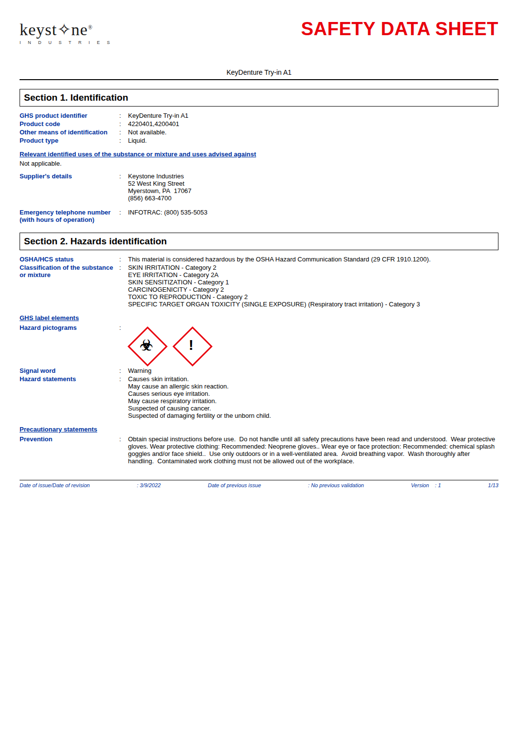keyst✧ne®
i n d u s t r i e s
SAFETY DATA SHEET
KeyDenture Try-in A1
Section 1. Identification
| GHS product identifier | : | KeyDenture Try-in A1 |
| Product code | : | 4220401,4200401 |
| Other means of identification | : | Not available. |
| Product type | : | Liquid. |
Relevant identified uses of the substance or mixture and uses advised against
Not applicable.
| Supplier's details | : | Keystone Industries 52 West King Street Myerstown, PA 17067 (856) 663-4700 |
| Emergency telephone number (with hours of operation) | : | INFOTRAC: (800) 535-5053 |
Section 2. Hazards identification
| OSHA/HCS status | : | This material is considered hazardous by the OSHA Hazard Communication Standard (29 CFR 1910.1200). |
| Classification of the substance or mixture | : | SKIN IRRITATION - Category 2 EYE IRRITATION - Category 2A SKIN SENSITIZATION - Category 1 CARCINOGENICITY - Category 2 TOXIC TO REPRODUCTION - Category 2 SPECIFIC TARGET ORGAN TOXICITY (SINGLE EXPOSURE) (Respiratory tract irritation) - Category 3 |
GHS label elements
| Hazard pictograms | : | ☣ ! |
| Signal word | : | Warning |
| Hazard statements | : | Causes skin irritation. May cause an allergic skin reaction. Causes serious eye irritation. May cause respiratory irritation. Suspected of causing cancer. Suspected of damaging fertility or the unborn child. |
Precautionary statements
| Prevention | : | Obtain special instructions before use. Do not handle until all safety precautions have been read and understood. Wear protective gloves. Wear protective clothing: Recommended: Neoprene gloves.. Wear eye or face protection: Recommended: chemical splash goggles and/or face shield.. Use only outdoors or in a well-ventilated area. Avoid breathing vapor. Wash thoroughly after handling. Contaminated work clothing must not be allowed out of the workplace. |
Date of issue/Date of revision
: 3/9/2022
Date of previous issue
: No previous validation
Version : 1
1/13